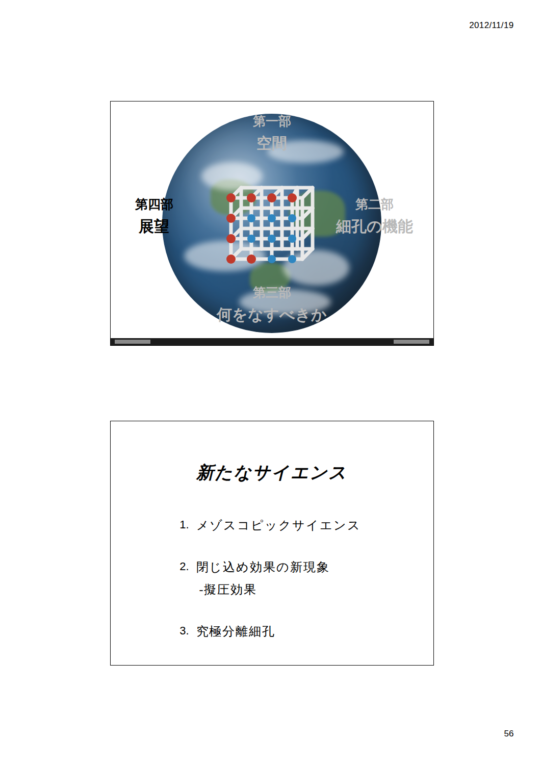2012/11/19
第一部空間
第四部展望
第二部細孔の機能
第三部何をなすべきか
新たなサイエンス
1. メゾスコピックサイエンス
2. 閉じ込め効果の新現象 ‐擬圧効果
3. 究極分離細孔
56